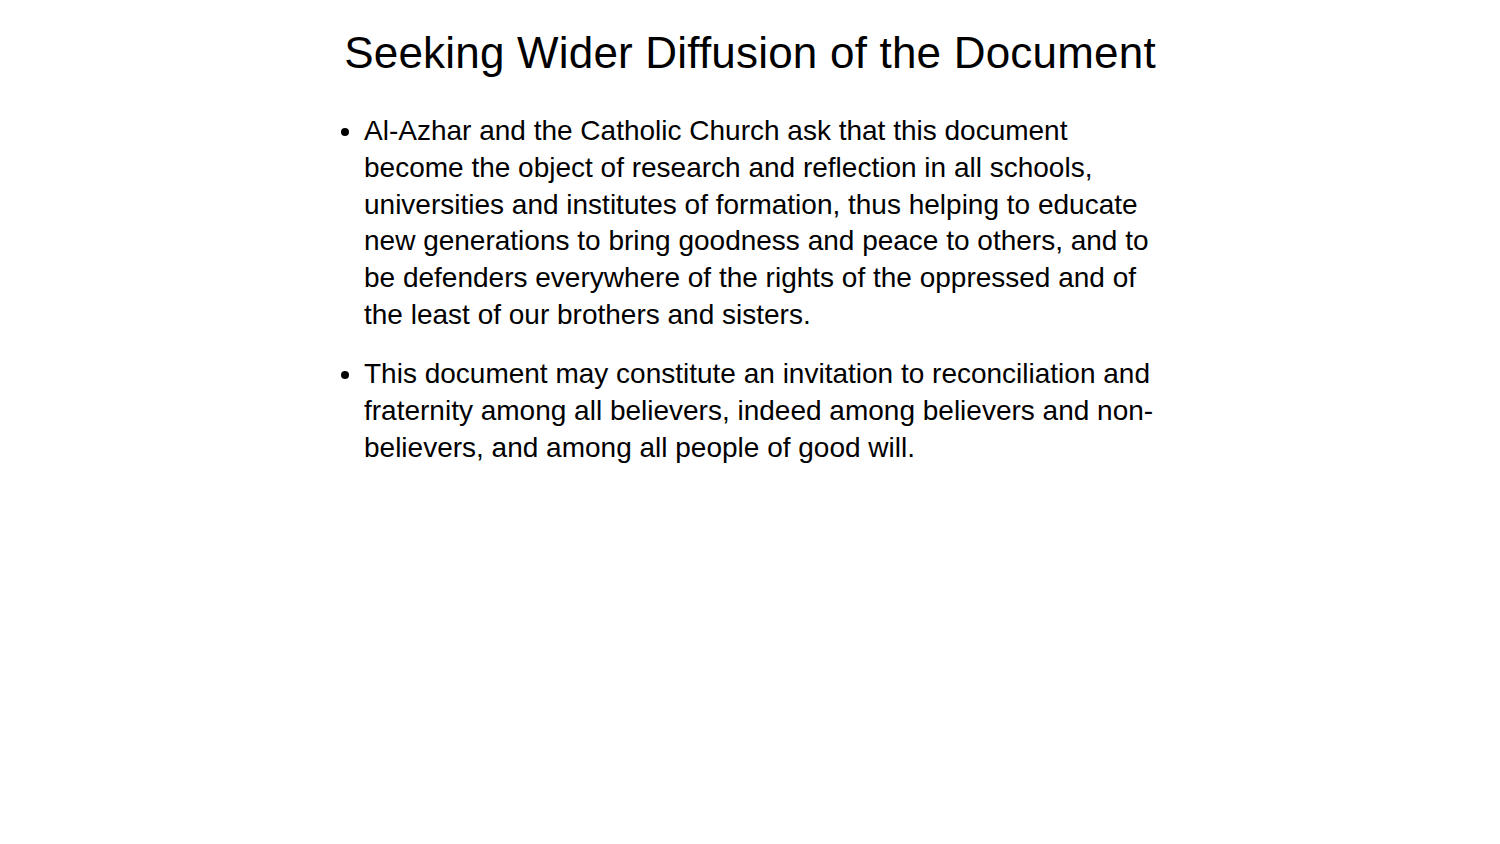Seeking Wider Diffusion of the Document
Al-Azhar and the Catholic Church ask that this document become the object of research and reflection in all schools, universities and institutes of formation, thus helping to educate new generations to bring goodness and peace to others, and to be defenders everywhere of the rights of the oppressed and of the least of our brothers and sisters.
This document may constitute an invitation to reconciliation and fraternity among all believers, indeed among believers and non-believers, and among all people of good will.